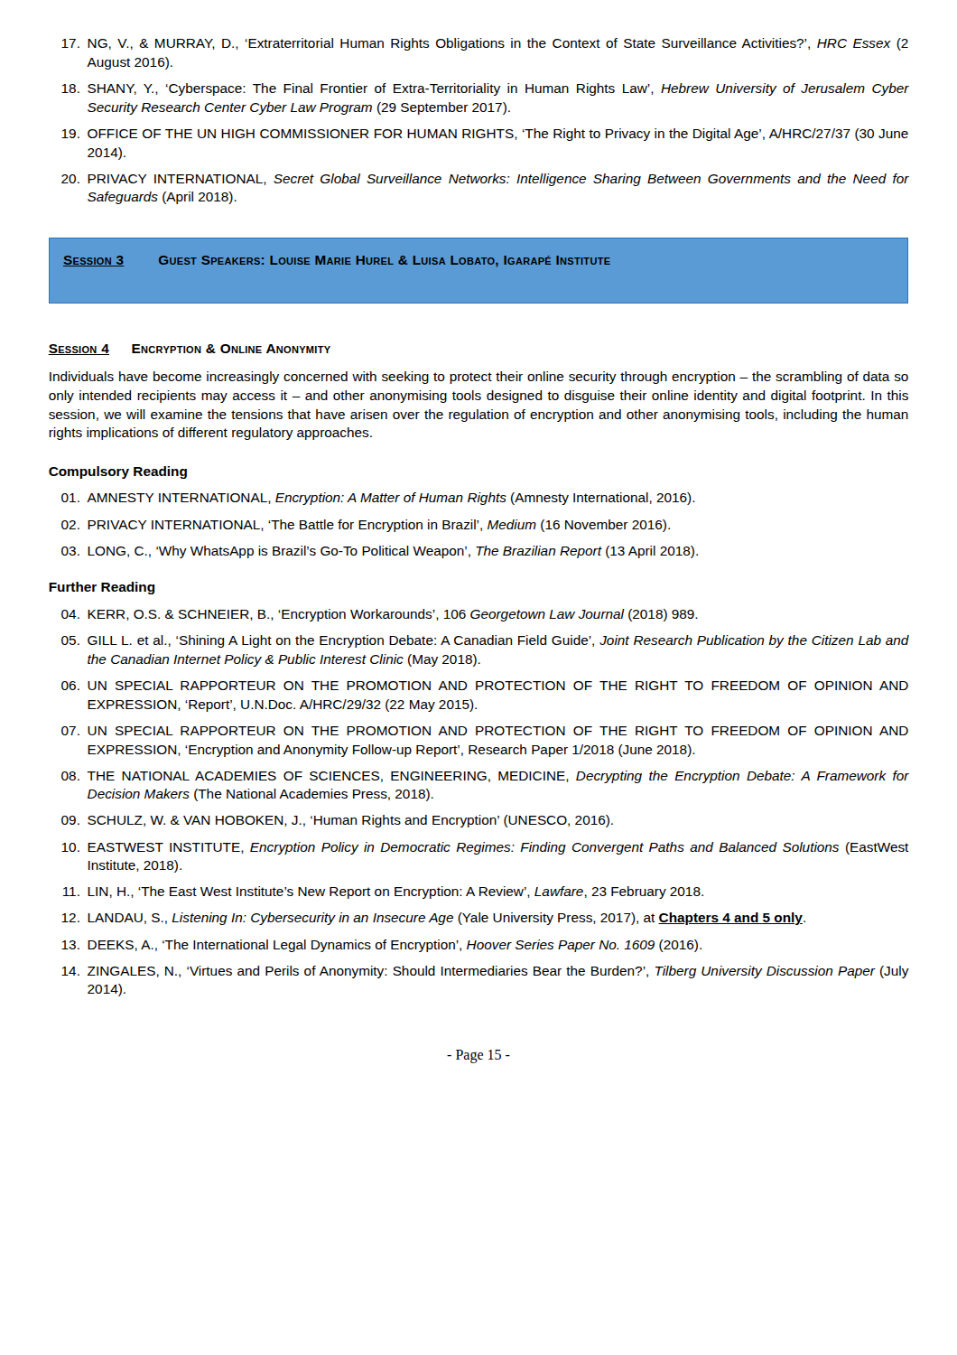17. NG, V., & MURRAY, D., ‘Extraterritorial Human Rights Obligations in the Context of State Surveillance Activities?’, HRC Essex (2 August 2016).
18. SHANY, Y., ‘Cyberspace: The Final Frontier of Extra-Territoriality in Human Rights Law’, Hebrew University of Jerusalem Cyber Security Research Center Cyber Law Program (29 September 2017).
19. OFFICE OF THE UN HIGH COMMISSIONER FOR HUMAN RIGHTS, ‘The Right to Privacy in the Digital Age’, A/HRC/27/37 (30 June 2014).
20. PRIVACY INTERNATIONAL, Secret Global Surveillance Networks: Intelligence Sharing Between Governments and the Need for Safeguards (April 2018).
Session 3 Guest Speakers: Louise Marie Hurel & Luisa Lobato, Igarapé Institute
Session 4 Encryption & Online Anonymity
Individuals have become increasingly concerned with seeking to protect their online security through encryption – the scrambling of data so only intended recipients may access it – and other anonymising tools designed to disguise their online identity and digital footprint. In this session, we will examine the tensions that have arisen over the regulation of encryption and other anonymising tools, including the human rights implications of different regulatory approaches.
Compulsory Reading
01. AMNESTY INTERNATIONAL, Encryption: A Matter of Human Rights (Amnesty International, 2016).
02. PRIVACY INTERNATIONAL, ‘The Battle for Encryption in Brazil’, Medium (16 November 2016).
03. LONG, C., ‘Why WhatsApp is Brazil’s Go-To Political Weapon’, The Brazilian Report (13 April 2018).
Further Reading
04. KERR, O.S. & SCHNEIER, B., ‘Encryption Workarounds’, 106 Georgetown Law Journal (2018) 989.
05. GILL L. et al., ‘Shining A Light on the Encryption Debate: A Canadian Field Guide’, Joint Research Publication by the Citizen Lab and the Canadian Internet Policy & Public Interest Clinic (May 2018).
06. UN SPECIAL RAPPORTEUR ON THE PROMOTION AND PROTECTION OF THE RIGHT TO FREEDOM OF OPINION AND EXPRESSION, ‘Report’, U.N.Doc. A/HRC/29/32 (22 May 2015).
07. UN SPECIAL RAPPORTEUR ON THE PROMOTION AND PROTECTION OF THE RIGHT TO FREEDOM OF OPINION AND EXPRESSION, ‘Encryption and Anonymity Follow-up Report’, Research Paper 1/2018 (June 2018).
08. THE NATIONAL ACADEMIES OF SCIENCES, ENGINEERING, MEDICINE, Decrypting the Encryption Debate: A Framework for Decision Makers (The National Academies Press, 2018).
09. SCHULZ, W. & VAN HOBOKEN, J., ‘Human Rights and Encryption’ (UNESCO, 2016).
10. EASTWEST INSTITUTE, Encryption Policy in Democratic Regimes: Finding Convergent Paths and Balanced Solutions (EastWest Institute, 2018).
11. LIN, H., ‘The East West Institute’s New Report on Encryption: A Review’, Lawfare, 23 February 2018.
12. LANDAU, S., Listening In: Cybersecurity in an Insecure Age (Yale University Press, 2017), at Chapters 4 and 5 only.
13. DEEKS, A., ‘The International Legal Dynamics of Encryption’, Hoover Series Paper No. 1609 (2016).
14. ZINGALES, N., ‘Virtues and Perils of Anonymity: Should Intermediaries Bear the Burden?’, Tilberg University Discussion Paper (July 2014).
- Page 15 -